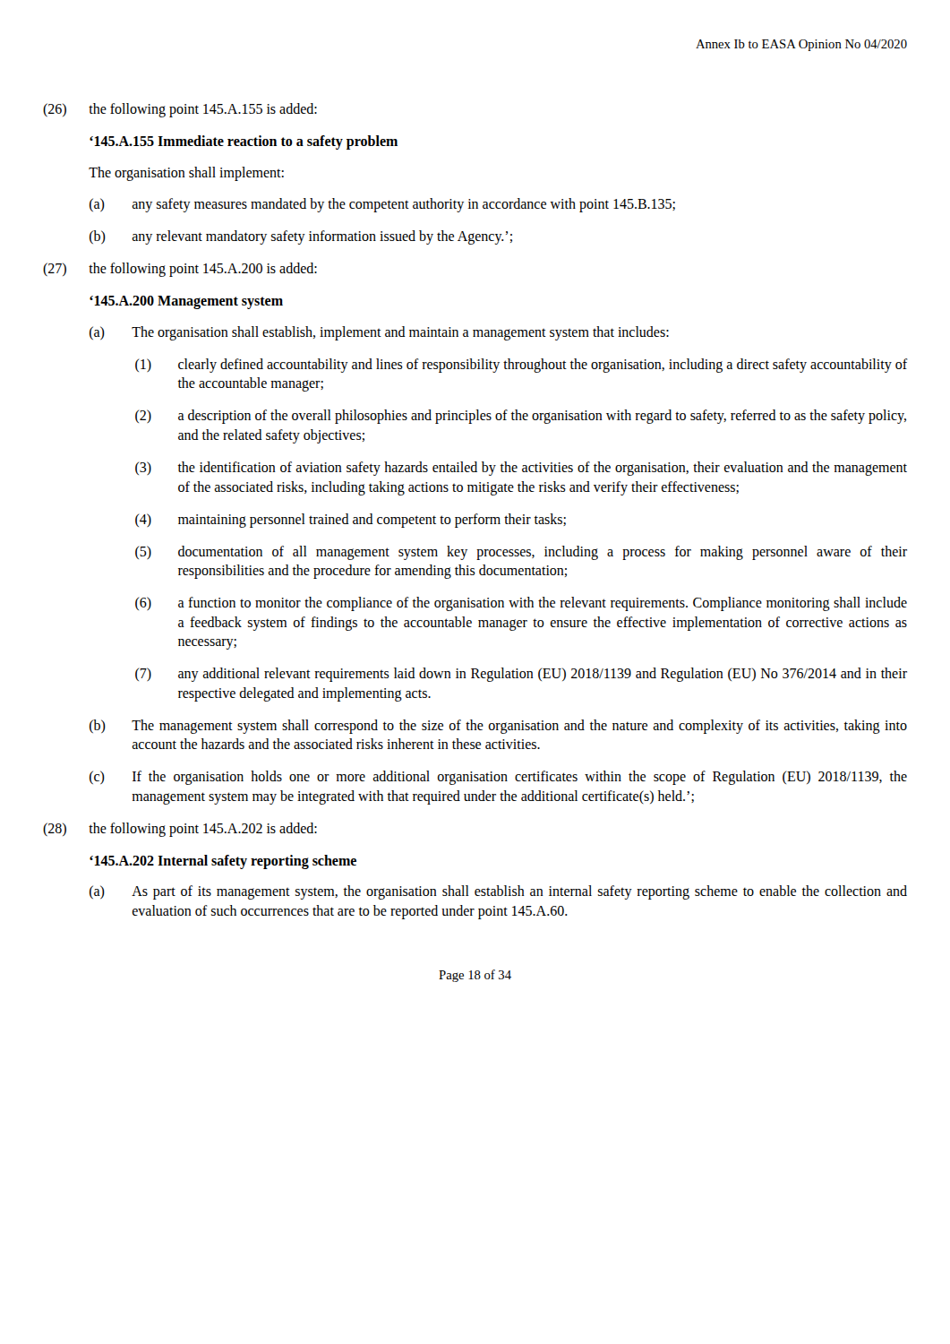Annex Ib to EASA Opinion No 04/2020
(26)
the following point 145.A.155 is added:
145.A.155 Immediate reaction to a safety problem
The organisation shall implement:
(a)
any safety measures mandated by the competent authority in accordance with point 145.B.135;
(b)
any relevant mandatory safety information issued by the Agency.’;
(27)
the following point 145.A.200 is added:
145.A.200 Management system
(a)
The organisation shall establish, implement and maintain a management system that includes:
(1)
clearly defined accountability and lines of responsibility throughout the organisation, including a direct safety accountability of the accountable manager;
(2)
a description of the overall philosophies and principles of the organisation with regard to safety, referred to as the safety policy, and the related safety objectives;
(3)
the identification of aviation safety hazards entailed by the activities of the organisation, their evaluation and the management of the associated risks, including taking actions to mitigate the risks and verify their effectiveness;
(4)
maintaining personnel trained and competent to perform their tasks;
(5)
documentation of all management system key processes, including a process for making personnel aware of their responsibilities and the procedure for amending this documentation;
(6)
a function to monitor the compliance of the organisation with the relevant requirements. Compliance monitoring shall include a feedback system of findings to the accountable manager to ensure the effective implementation of corrective actions as necessary;
(7)
any additional relevant requirements laid down in Regulation (EU) 2018/1139 and Regulation (EU) No 376/2014 and in their respective delegated and implementing acts.
(b)
The management system shall correspond to the size of the organisation and the nature and complexity of its activities, taking into account the hazards and the associated risks inherent in these activities.
(c)
If the organisation holds one or more additional organisation certificates within the scope of Regulation (EU) 2018/1139, the management system may be integrated with that required under the additional certificate(s) held.’;
(28)
the following point 145.A.202 is added:
145.A.202 Internal safety reporting scheme
(a)
As part of its management system, the organisation shall establish an internal safety reporting scheme to enable the collection and evaluation of such occurrences that are to be reported under point 145.A.60.
Page 18 of 34